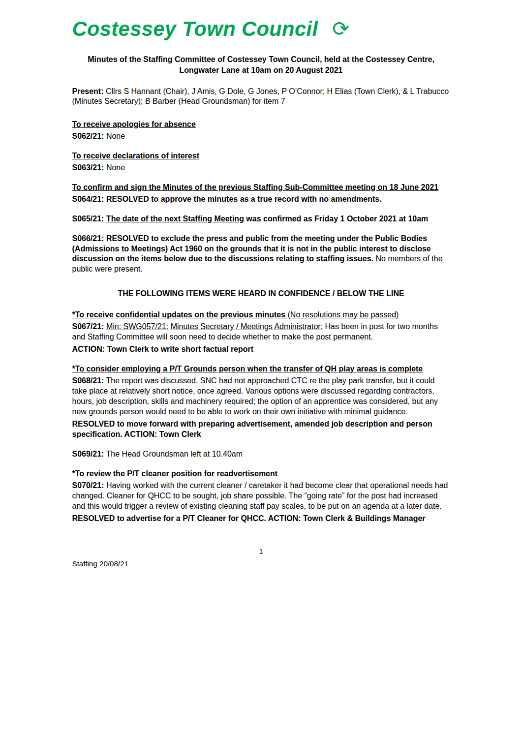Costessey Town Council ⟳
Minutes of the Staffing Committee of Costessey Town Council, held at the Costessey Centre, Longwater Lane at 10am on 20 August 2021
Present: Cllrs S Hannant (Chair), J Amis, G Dole, G Jones, P O’Connor; H Elias (Town Clerk), & L Trabucco (Minutes Secretary); B Barber (Head Groundsman) for item 7
To receive apologies for absence
S062/21: None
To receive declarations of interest
S063/21: None
To confirm and sign the Minutes of the previous Staffing Sub-Committee meeting on 18 June 2021
S064/21: RESOLVED to approve the minutes as a true record with no amendments.
S065/21: The date of the next Staffing Meeting was confirmed as Friday 1 October 2021 at 10am
S066/21: RESOLVED to exclude the press and public from the meeting under the Public Bodies (Admissions to Meetings) Act 1960 on the grounds that it is not in the public interest to disclose discussion on the items below due to the discussions relating to staffing issues. No members of the public were present.
THE FOLLOWING ITEMS WERE HEARD IN CONFIDENCE / BELOW THE LINE
*To receive confidential updates on the previous minutes (No resolutions may be passed)
S067/21: Min: SWG057/21: Minutes Secretary / Meetings Administrator: Has been in post for two months and Staffing Committee will soon need to decide whether to make the post permanent.
ACTION: Town Clerk to write short factual report
*To consider employing a P/T Grounds person when the transfer of QH play areas is complete
S068/21: The report was discussed. SNC had not approached CTC re the play park transfer, but it could take place at relatively short notice, once agreed. Various options were discussed regarding contractors, hours, job description, skills and machinery required; the option of an apprentice was considered, but any new grounds person would need to be able to work on their own initiative with minimal guidance.
RESOLVED to move forward with preparing advertisement, amended job description and person specification. ACTION: Town Clerk
S069/21: The Head Groundsman left at 10.40am
*To review the P/T cleaner position for readvertisement
S070/21: Having worked with the current cleaner / caretaker it had become clear that operational needs had changed. Cleaner for QHCC to be sought, job share possible. The “going rate” for the post had increased and this would trigger a review of existing cleaning staff pay scales, to be put on an agenda at a later date.
RESOLVED to advertise for a P/T Cleaner for QHCC. ACTION: Town Clerk & Buildings Manager
1
Staffing 20/08/21